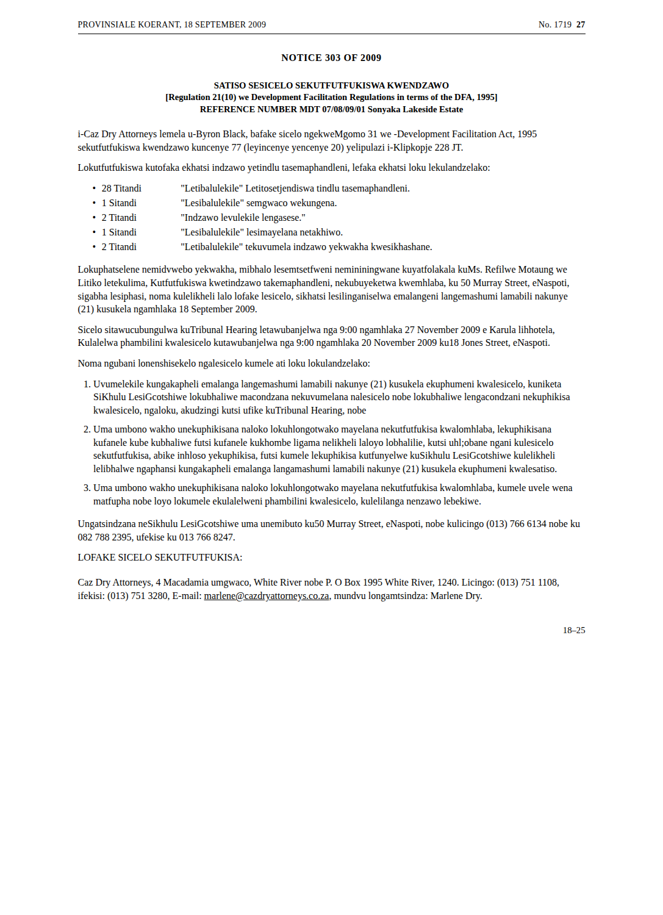PROVINSIALE KOERANT, 18 SEPTEMBER 2009
No. 1719 27
NOTICE 303 OF 2009
SATISO SESICELO SEKUTFUTFUKISWA KWENDZAWO
[Regulation 21(10) we Development Facilitation Regulations in terms of the DFA, 1995]
REFERENCE NUMBER MDT 07/08/09/01 Sonyaka Lakeside Estate
i-Caz Dry Attorneys lemela u-Byron Black, bafake sicelo ngekweMgomo 31 we -Development Facilitation Act, 1995 sekutfutfukiswa kwendzawo kuncenye 77 (leyincenye yencenye 20) yelipulazi i-Klipkopje 228 JT.
Lokutfutfukiswa kutofaka ekhatsi indzawo yetindlu tasemaphandleni, lefaka ekhatsi loku lekulandzelako:
•28 Titandi"Letibalulekile" Letitosetjendiswa tindlu tasemaphandleni.
•1 Sitandi"Lesibalulekile" semgwaco wekungena.
•2 Titandi"Indzawo levulekile lengasese."
•1 Sitandi"Lesibalulekile" lesimayelana netakhiwo.
•2 Titandi"Letibalulekile" tekuvumela indzawo yekwakha kwesikhashane.
Lokuphatselene nemidvwebo yekwakha, mibhalo lesemtsetfweni nemininingwane kuyatfolakala kuMs. Refilwe Motaung we Litiko letekulima, Kutfutfukiswa kwetindzawo takemaphandleni, nekubuyeketwa kwemhlaba, ku 50 Murray Street, eNaspoti, sigabha lesiphasi, noma kulelikheli lalo lofake lesicelo, sikhatsi lesilinganiselwa emalangeni langemashumi lamabili nakunye (21) kusukela ngamhlaka 18 September 2009.
Sicelo sitawucubungulwa kuTribunal Hearing letawubanjelwa nga 9:00 ngamhlaka 27 November 2009 e Karula lihhotela, Kulalelwa phambilini kwalesicelo kutawubanjelwa nga 9:00 ngamhlaka 20 November 2009 ku18 Jones Street, eNaspoti.
Noma ngubani lonenshisekelo ngalesicelo kumele ati loku lokulandzelako:
Uvumelekile kungakapheli emalanga langemashumi lamabili nakunye (21) kusukela ekuphumeni kwalesicelo, kuniketa SiKhulu LesiGcotshiwe lokubhaliwe macondzana nekuvumelana nalesicelo nobe lokubhaliwe lengacondzani nekuphikisa kwalesicelo, ngaloku, akudzingi kutsi ufike kuTribunal Hearing, nobe
Uma umbono wakho unekuphikisana naloko lokuhlongotwako mayelana nekutfutfukisa kwalomhlaba, lekuphikisana kufanele kube kubhaliwe futsi kufanele kukhombe ligama nelikheli laloyo lobhalilie, kutsi uhl;obane ngani kulesicelo sekutfutfukisa, abike inhloso yekuphikisa, futsi kumele lekuphikisa kutfunyelwe kuSikhulu LesiGcotshiwe kulelikheli lelibhalwe ngaphansi kungakapheli emalanga langamashumi lamabili nakunye (21) kusukela ekuphumeni kwalesatiso.
Uma umbono wakho unekuphikisana naloko lokuhlongotwako mayelana nekutfutfukisa kwalomhlaba, kumele uvele wena matfupha nobe loyo lokumele ekulalelweni phambilini kwalesicelo, kulelilanga nenzawo lebekiwe.
Ungatsindzana neSikhulu LesiGcotshiwe uma unemibuto ku50 Murray Street, eNaspoti, nobe kulicingo (013) 766 6134 nobe ku 082 788 2395, ufekise ku 013 766 8247.
LOFAKE SICELO SEKUTFUTFUKISA:
Caz Dry Attorneys, 4 Macadamia umgwaco, White River nobe P. O Box 1995 White River, 1240. Licingo: (013) 751 1108, ifekisi: (013) 751 3280, E-mail: marlene@cazdryattorneys.co.za, mundvu longamtsindza: Marlene Dry.
18–25